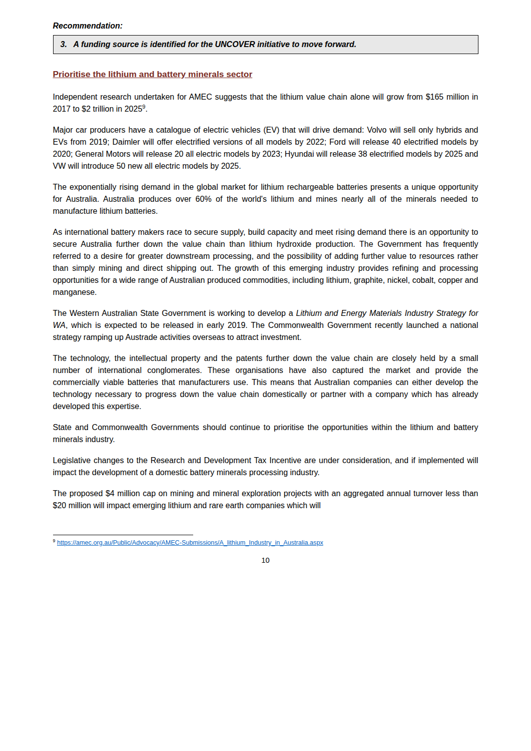Recommendation:
3. A funding source is identified for the UNCOVER initiative to move forward.
Prioritise the lithium and battery minerals sector
Independent research undertaken for AMEC suggests that the lithium value chain alone will grow from $165 million in 2017 to $2 trillion in 20259.
Major car producers have a catalogue of electric vehicles (EV) that will drive demand: Volvo will sell only hybrids and EVs from 2019; Daimler will offer electrified versions of all models by 2022; Ford will release 40 electrified models by 2020; General Motors will release 20 all electric models by 2023; Hyundai will release 38 electrified models by 2025 and VW will introduce 50 new all electric models by 2025.
The exponentially rising demand in the global market for lithium rechargeable batteries presents a unique opportunity for Australia. Australia produces over 60% of the world's lithium and mines nearly all of the minerals needed to manufacture lithium batteries.
As international battery makers race to secure supply, build capacity and meet rising demand there is an opportunity to secure Australia further down the value chain than lithium hydroxide production. The Government has frequently referred to a desire for greater downstream processing, and the possibility of adding further value to resources rather than simply mining and direct shipping out. The growth of this emerging industry provides refining and processing opportunities for a wide range of Australian produced commodities, including lithium, graphite, nickel, cobalt, copper and manganese.
The Western Australian State Government is working to develop a Lithium and Energy Materials Industry Strategy for WA, which is expected to be released in early 2019. The Commonwealth Government recently launched a national strategy ramping up Austrade activities overseas to attract investment.
The technology, the intellectual property and the patents further down the value chain are closely held by a small number of international conglomerates. These organisations have also captured the market and provide the commercially viable batteries that manufacturers use. This means that Australian companies can either develop the technology necessary to progress down the value chain domestically or partner with a company which has already developed this expertise.
State and Commonwealth Governments should continue to prioritise the opportunities within the lithium and battery minerals industry.
Legislative changes to the Research and Development Tax Incentive are under consideration, and if implemented will impact the development of a domestic battery minerals processing industry.
The proposed $4 million cap on mining and mineral exploration projects with an aggregated annual turnover less than $20 million will impact emerging lithium and rare earth companies which will
9 https://amec.org.au/Public/Advocacy/AMEC-Submissions/A_lithium_Industry_in_Australia.aspx
10